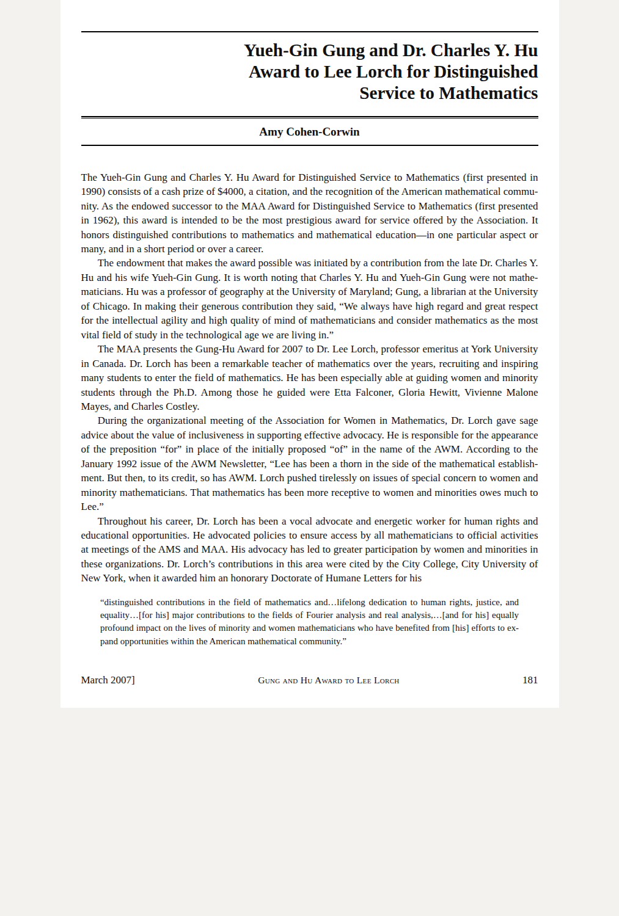Yueh-Gin Gung and Dr. Charles Y. Hu
Award to Lee Lorch for Distinguished
Service to Mathematics
Amy Cohen-Corwin
The Yueh-Gin Gung and Charles Y. Hu Award for Distinguished Service to Mathematics (first presented in 1990) consists of a cash prize of $4000, a citation, and the recognition of the American mathematical community. As the endowed successor to the MAA Award for Distinguished Service to Mathematics (first presented in 1962), this award is intended to be the most prestigious award for service offered by the Association. It honors distinguished contributions to mathematics and mathematical education—in one particular aspect or many, and in a short period or over a career.
The endowment that makes the award possible was initiated by a contribution from the late Dr. Charles Y. Hu and his wife Yueh-Gin Gung. It is worth noting that Charles Y. Hu and Yueh-Gin Gung were not mathematicians. Hu was a professor of geography at the University of Maryland; Gung, a librarian at the University of Chicago. In making their generous contribution they said, “We always have high regard and great respect for the intellectual agility and high quality of mind of mathematicians and consider mathematics as the most vital field of study in the technological age we are living in.”
The MAA presents the Gung-Hu Award for 2007 to Dr. Lee Lorch, professor emeritus at York University in Canada. Dr. Lorch has been a remarkable teacher of mathematics over the years, recruiting and inspiring many students to enter the field of mathematics. He has been especially able at guiding women and minority students through the Ph.D. Among those he guided were Etta Falconer, Gloria Hewitt, Vivienne Malone Mayes, and Charles Costley.
During the organizational meeting of the Association for Women in Mathematics, Dr. Lorch gave sage advice about the value of inclusiveness in supporting effective advocacy. He is responsible for the appearance of the preposition “for” in place of the initially proposed “of” in the name of the AWM. According to the January 1992 issue of the AWM Newsletter, “Lee has been a thorn in the side of the mathematical establishment. But then, to its credit, so has AWM. Lorch pushed tirelessly on issues of special concern to women and minority mathematicians. That mathematics has been more receptive to women and minorities owes much to Lee.”
Throughout his career, Dr. Lorch has been a vocal advocate and energetic worker for human rights and educational opportunities. He advocated policies to ensure access by all mathematicians to official activities at meetings of the AMS and MAA. His advocacy has led to greater participation by women and minorities in these organizations. Dr. Lorch’s contributions in this area were cited by the City College, City University of New York, when it awarded him an honorary Doctorate of Humane Letters for his
“distinguished contributions in the field of mathematics and…lifelong dedication to human rights, justice, and equality…[for his] major contributions to the fields of Fourier analysis and real analysis,…[and for his] equally profound impact on the lives of minority and women mathematicians who have benefited from [his] efforts to expand opportunities within the American mathematical community.”
March 2007] Gung and Hu Award to Lee Lorch 181